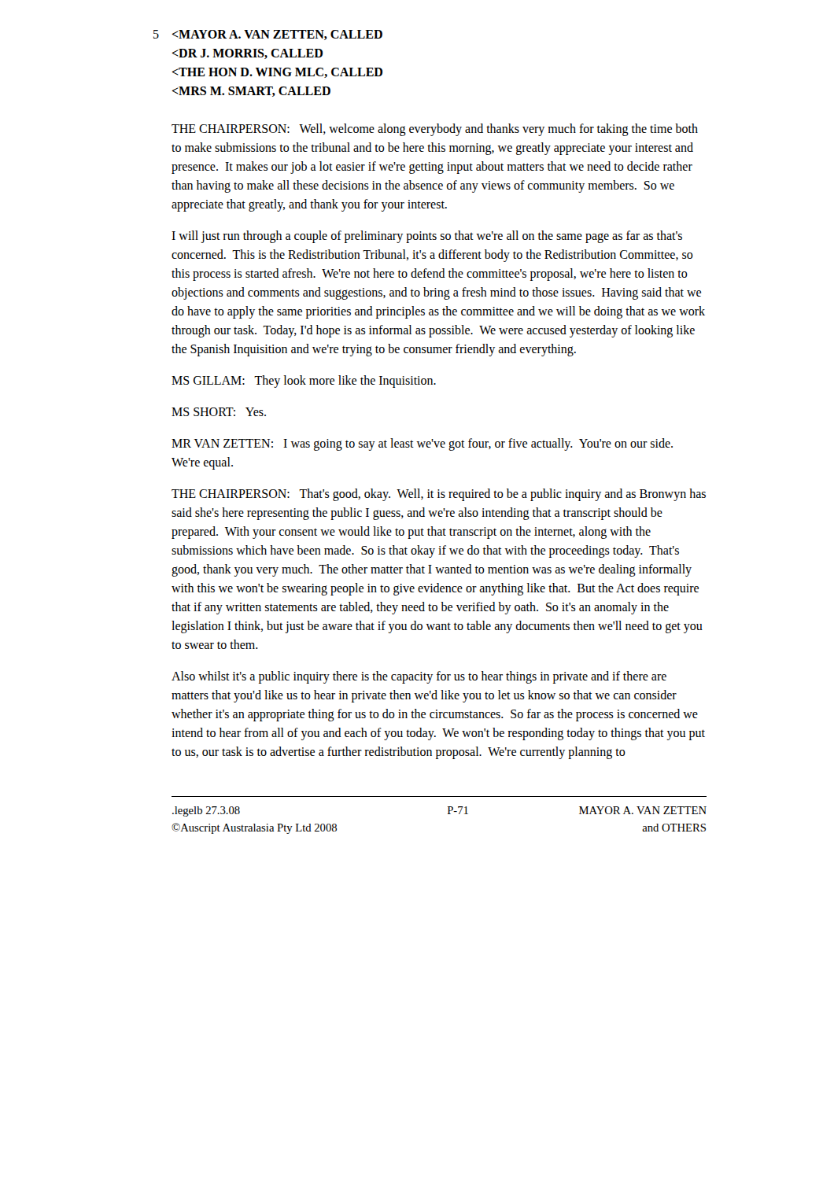<MAYOR A. VAN ZETTEN, CALLED
<DR J. MORRIS, CALLED
<THE HON D. WING MLC, CALLED
<MRS M. SMART, CALLED
5
THE CHAIRPERSON: Well, welcome along everybody and thanks very much for taking the time both to make submissions to the tribunal and to be here this morning, we greatly appreciate your interest and presence. It makes our job a lot easier if we're getting input about matters that we need to decide rather than having to make all these decisions in the absence of any views of community members. So we appreciate that greatly, and thank you for your interest.
I will just run through a couple of preliminary points so that we're all on the same page as far as that's concerned. This is the Redistribution Tribunal, it's a different body to the Redistribution Committee, so this process is started afresh. We're not here to defend the committee's proposal, we're here to listen to objections and comments and suggestions, and to bring a fresh mind to those issues. Having said that we do have to apply the same priorities and principles as the committee and we will be doing that as we work through our task. Today, I'd hope is as informal as possible. We were accused yesterday of looking like the Spanish Inquisition and we're trying to be consumer friendly and everything.
MS GILLAM: They look more like the Inquisition.
MS SHORT: Yes.
MR VAN ZETTEN: I was going to say at least we've got four, or five actually. You're on our side. We're equal.
THE CHAIRPERSON: That's good, okay. Well, it is required to be a public inquiry and as Bronwyn has said she's here representing the public I guess, and we're also intending that a transcript should be prepared. With your consent we would like to put that transcript on the internet, along with the submissions which have been made. So is that okay if we do that with the proceedings today. That's good, thank you very much. The other matter that I wanted to mention was as we're dealing informally with this we won't be swearing people in to give evidence or anything like that. But the Act does require that if any written statements are tabled, they need to be verified by oath. So it's an anomaly in the legislation I think, but just be aware that if you do want to table any documents then we'll need to get you to swear to them.
Also whilst it's a public inquiry there is the capacity for us to hear things in private and if there are matters that you'd like us to hear in private then we'd like you to let us know so that we can consider whether it's an appropriate thing for us to do in the circumstances. So far as the process is concerned we intend to hear from all of you and each of you today. We won't be responding today to things that you put to us, our task is to advertise a further redistribution proposal. We're currently planning to
.legelb 27.3.08
©Auscript Australasia Pty Ltd 2008
P-71
MAYOR A. VAN ZETTEN
and OTHERS